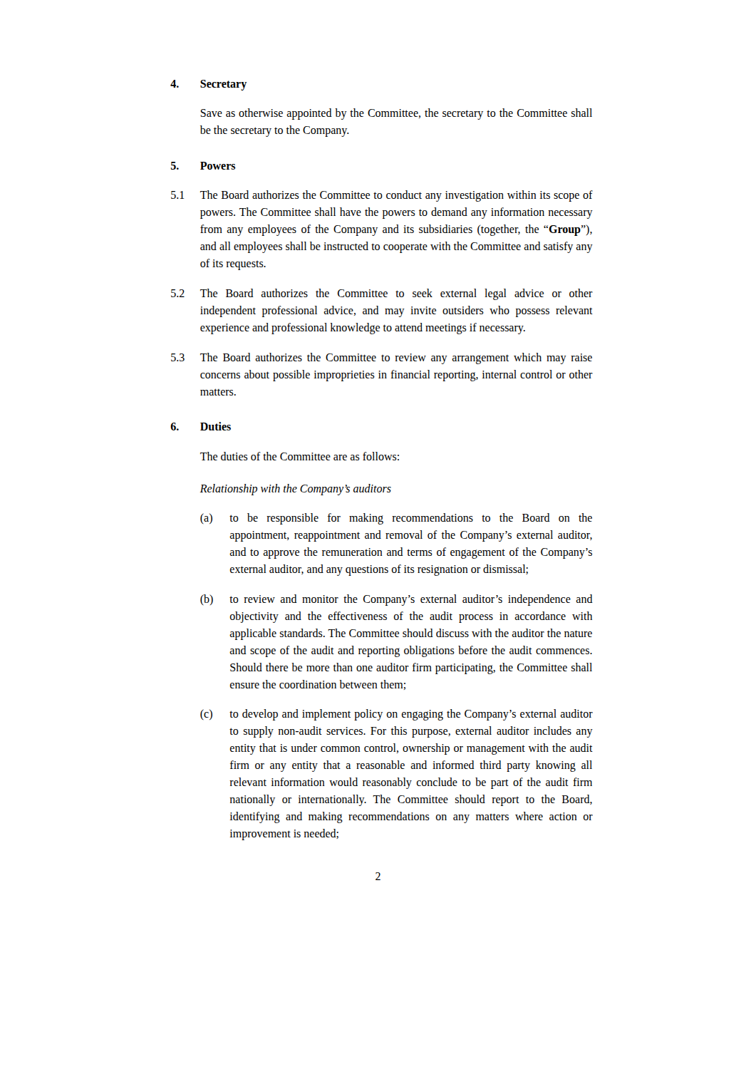4. Secretary
Save as otherwise appointed by the Committee, the secretary to the Committee shall be the secretary to the Company.
5. Powers
5.1 The Board authorizes the Committee to conduct any investigation within its scope of powers. The Committee shall have the powers to demand any information necessary from any employees of the Company and its subsidiaries (together, the “Group”), and all employees shall be instructed to cooperate with the Committee and satisfy any of its requests.
5.2 The Board authorizes the Committee to seek external legal advice or other independent professional advice, and may invite outsiders who possess relevant experience and professional knowledge to attend meetings if necessary.
5.3 The Board authorizes the Committee to review any arrangement which may raise concerns about possible improprieties in financial reporting, internal control or other matters.
6. Duties
The duties of the Committee are as follows:
Relationship with the Company’s auditors
(a) to be responsible for making recommendations to the Board on the appointment, reappointment and removal of the Company’s external auditor, and to approve the remuneration and terms of engagement of the Company’s external auditor, and any questions of its resignation or dismissal;
(b) to review and monitor the Company’s external auditor’s independence and objectivity and the effectiveness of the audit process in accordance with applicable standards. The Committee should discuss with the auditor the nature and scope of the audit and reporting obligations before the audit commences. Should there be more than one auditor firm participating, the Committee shall ensure the coordination between them;
(c) to develop and implement policy on engaging the Company’s external auditor to supply non-audit services. For this purpose, external auditor includes any entity that is under common control, ownership or management with the audit firm or any entity that a reasonable and informed third party knowing all relevant information would reasonably conclude to be part of the audit firm nationally or internationally. The Committee should report to the Board, identifying and making recommendations on any matters where action or improvement is needed;
2